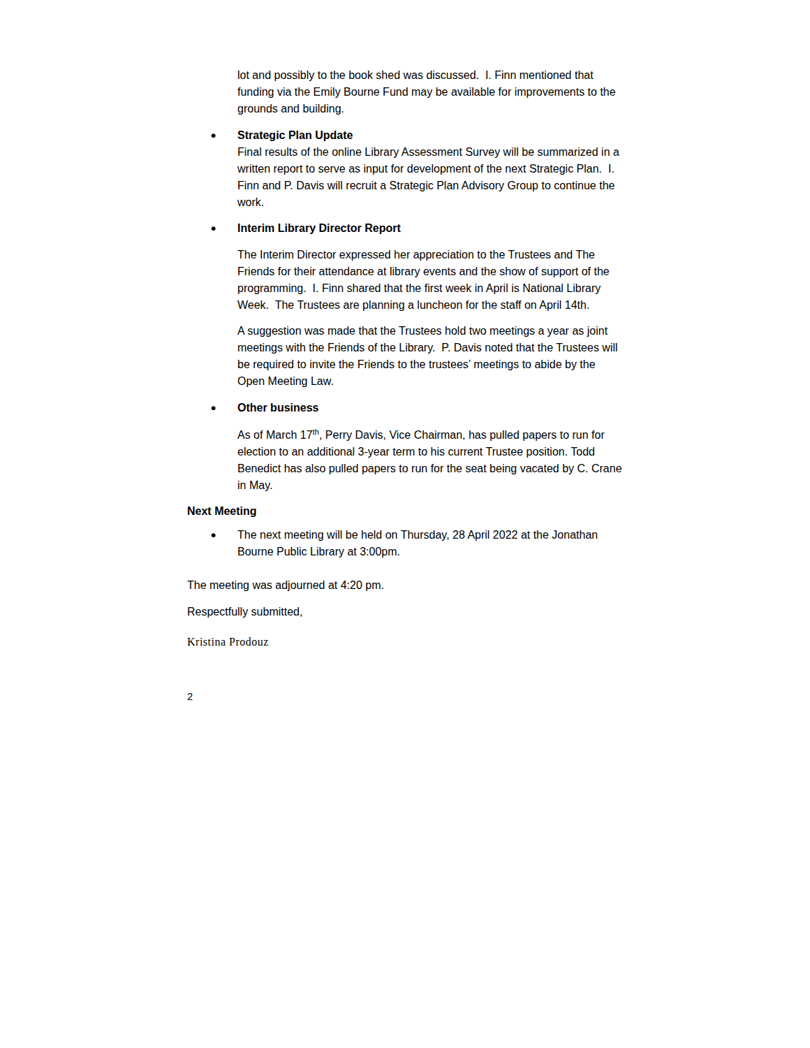lot and possibly to the book shed was discussed. I. Finn mentioned that funding via the Emily Bourne Fund may be available for improvements to the grounds and building.
Strategic Plan Update
Final results of the online Library Assessment Survey will be summarized in a written report to serve as input for development of the next Strategic Plan. I. Finn and P. Davis will recruit a Strategic Plan Advisory Group to continue the work.
Interim Library Director Report
The Interim Director expressed her appreciation to the Trustees and The Friends for their attendance at library events and the show of support of the programming. I. Finn shared that the first week in April is National Library Week. The Trustees are planning a luncheon for the staff on April 14th.
A suggestion was made that the Trustees hold two meetings a year as joint meetings with the Friends of the Library. P. Davis noted that the Trustees will be required to invite the Friends to the trustees’ meetings to abide by the Open Meeting Law.
Other business
As of March 17th, Perry Davis, Vice Chairman, has pulled papers to run for election to an additional 3-year term to his current Trustee position. Todd Benedict has also pulled papers to run for the seat being vacated by C. Crane in May.
Next Meeting
The next meeting will be held on Thursday, 28 April 2022 at the Jonathan Bourne Public Library at 3:00pm.
The meeting was adjourned at 4:20 pm.
Respectfully submitted,
Kristina Prodouz
2